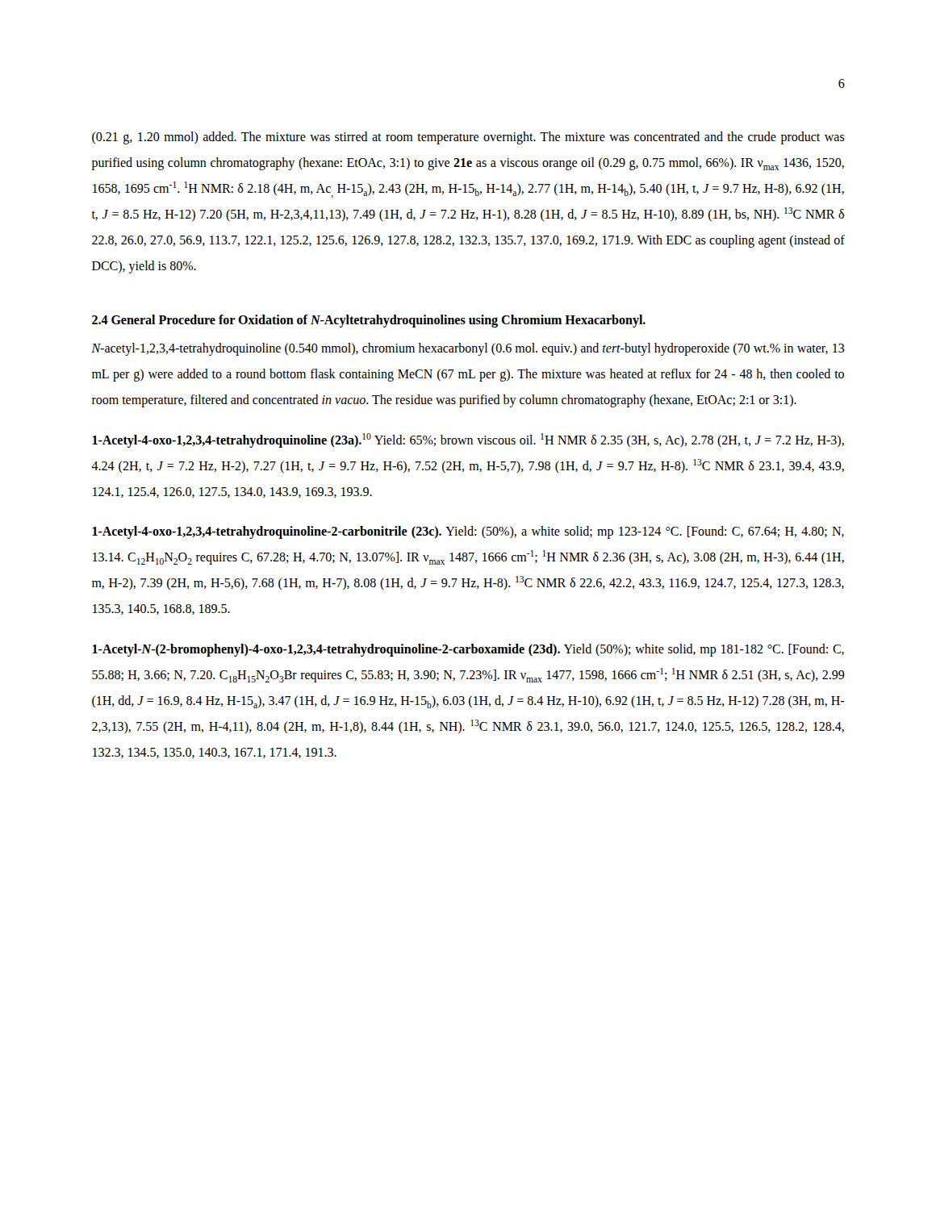6
(0.21 g, 1.20 mmol) added. The mixture was stirred at room temperature overnight. The mixture was concentrated and the crude product was purified using column chromatography (hexane: EtOAc, 3:1) to give 21e as a viscous orange oil (0.29 g, 0.75 mmol, 66%). IR νmax 1436, 1520, 1658, 1695 cm-1. 1H NMR: δ 2.18 (4H, m, Ac, H-15a), 2.43 (2H, m, H-15b, H-14a), 2.77 (1H, m, H-14b), 5.40 (1H, t, J = 9.7 Hz, H-8), 6.92 (1H, t, J = 8.5 Hz, H-12) 7.20 (5H, m, H-2,3,4,11,13), 7.49 (1H, d, J = 7.2 Hz, H-1), 8.28 (1H, d, J = 8.5 Hz, H-10), 8.89 (1H, bs, NH). 13C NMR δ 22.8, 26.0, 27.0, 56.9, 113.7, 122.1, 125.2, 125.6, 126.9, 127.8, 128.2, 132.3, 135.7, 137.0, 169.2, 171.9. With EDC as coupling agent (instead of DCC), yield is 80%.
2.4 General Procedure for Oxidation of N-Acyltetrahydroquinolines using Chromium Hexacarbonyl.
N-acetyl-1,2,3,4-tetrahydroquinoline (0.540 mmol), chromium hexacarbonyl (0.6 mol. equiv.) and tert-butyl hydroperoxide (70 wt.% in water, 13 mL per g) were added to a round bottom flask containing MeCN (67 mL per g). The mixture was heated at reflux for 24 - 48 h, then cooled to room temperature, filtered and concentrated in vacuo. The residue was purified by column chromatography (hexane, EtOAc; 2:1 or 3:1).
1-Acetyl-4-oxo-1,2,3,4-tetrahydroquinoline (23a).10 Yield: 65%; brown viscous oil. 1H NMR δ 2.35 (3H, s, Ac), 2.78 (2H, t, J = 7.2 Hz, H-3), 4.24 (2H, t, J = 7.2 Hz, H-2), 7.27 (1H, t, J = 9.7 Hz, H-6), 7.52 (2H, m, H-5,7), 7.98 (1H, d, J = 9.7 Hz, H-8). 13C NMR δ 23.1, 39.4, 43.9, 124.1, 125.4, 126.0, 127.5, 134.0, 143.9, 169.3, 193.9.
1-Acetyl-4-oxo-1,2,3,4-tetrahydroquinoline-2-carbonitrile (23c). Yield: (50%), a white solid; mp 123-124 °C. [Found: C, 67.64; H, 4.80; N, 13.14. C12H10N2O2 requires C, 67.28; H, 4.70; N, 13.07%]. IR νmax 1487, 1666 cm-1; 1H NMR δ 2.36 (3H, s, Ac), 3.08 (2H, m, H-3), 6.44 (1H, m, H-2), 7.39 (2H, m, H-5,6), 7.68 (1H, m, H-7), 8.08 (1H, d, J = 9.7 Hz, H-8). 13C NMR δ 22.6, 42.2, 43.3, 116.9, 124.7, 125.4, 127.3, 128.3, 135.3, 140.5, 168.8, 189.5.
1-Acetyl-N-(2-bromophenyl)-4-oxo-1,2,3,4-tetrahydroquinoline-2-carboxamide (23d). Yield (50%); white solid, mp 181-182 °C. [Found: C, 55.88; H, 3.66; N, 7.20. C18H15N2O3Br requires C, 55.83; H, 3.90; N, 7.23%]. IR νmax 1477, 1598, 1666 cm-1; 1H NMR δ 2.51 (3H, s, Ac), 2.99 (1H, dd, J = 16.9, 8.4 Hz, H-15a), 3.47 (1H, d, J = 16.9 Hz, H-15b), 6.03 (1H, d, J = 8.4 Hz, H-10), 6.92 (1H, t, J = 8.5 Hz, H-12) 7.28 (3H, m, H-2,3,13), 7.55 (2H, m, H-4,11), 8.04 (2H, m, H-1,8), 8.44 (1H, s, NH). 13C NMR δ 23.1, 39.0, 56.0, 121.7, 124.0, 125.5, 126.5, 128.2, 128.4, 132.3, 134.5, 135.0, 140.3, 167.1, 171.4, 191.3.